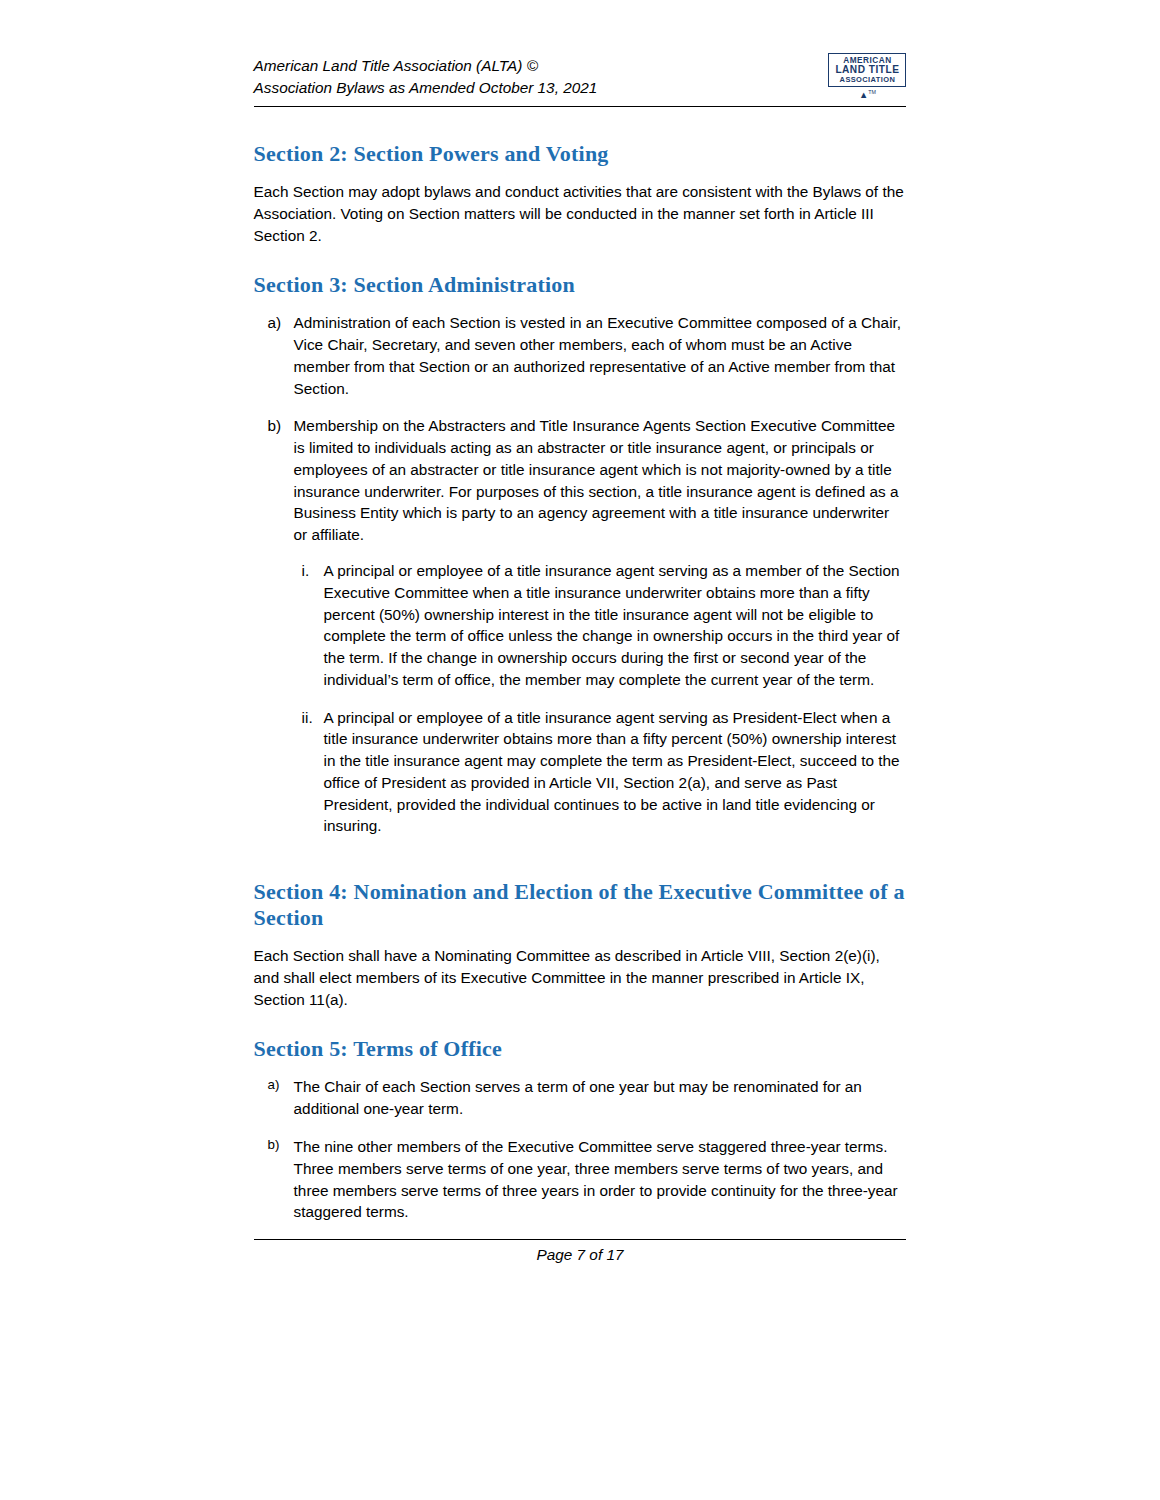American Land Title Association (ALTA) ©
Association Bylaws as Amended October 13, 2021
AMERICAN
LAND TITLE
ASSOCIATION
▲TM
Section 2: Section Powers and Voting
Each Section may adopt bylaws and conduct activities that are consistent with the Bylaws of the Association. Voting on Section matters will be conducted in the manner set forth in Article III Section 2.
Section 3: Section Administration
a) Administration of each Section is vested in an Executive Committee composed of a Chair, Vice Chair, Secretary, and seven other members, each of whom must be an Active member from that Section or an authorized representative of an Active member from that Section.
b) Membership on the Abstracters and Title Insurance Agents Section Executive Committee is limited to individuals acting as an abstracter or title insurance agent, or principals or employees of an abstracter or title insurance agent which is not majority-owned by a title insurance underwriter. For purposes of this section, a title insurance agent is defined as a Business Entity which is party to an agency agreement with a title insurance underwriter or affiliate.
i. A principal or employee of a title insurance agent serving as a member of the Section Executive Committee when a title insurance underwriter obtains more than a fifty percent (50%) ownership interest in the title insurance agent will not be eligible to complete the term of office unless the change in ownership occurs in the third year of the term. If the change in ownership occurs during the first or second year of the individual’s term of office, the member may complete the current year of the term.
ii. A principal or employee of a title insurance agent serving as President-Elect when a title insurance underwriter obtains more than a fifty percent (50%) ownership interest in the title insurance agent may complete the term as President-Elect, succeed to the office of President as provided in Article VII, Section 2(a), and serve as Past President, provided the individual continues to be active in land title evidencing or insuring.
Section 4: Nomination and Election of the Executive Committee of a Section
Each Section shall have a Nominating Committee as described in Article VIII, Section 2(e)(i), and shall elect members of its Executive Committee in the manner prescribed in Article IX, Section 11(a).
Section 5: Terms of Office
a) The Chair of each Section serves a term of one year but may be renominated for an additional one-year term.
b) The nine other members of the Executive Committee serve staggered three-year terms. Three members serve terms of one year, three members serve terms of two years, and three members serve terms of three years in order to provide continuity for the three-year staggered terms.
Page 7 of 17